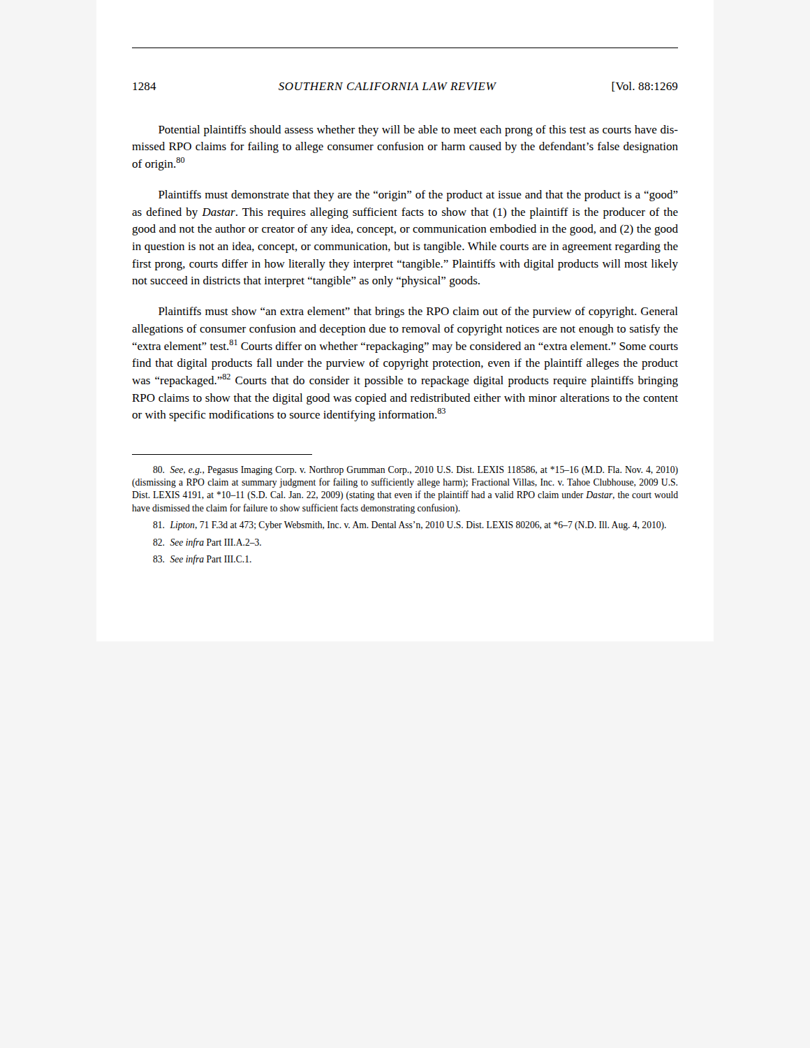1284 Southern California Law Review [Vol. 88:1269
Potential plaintiffs should assess whether they will be able to meet each prong of this test as courts have dismissed RPO claims for failing to allege consumer confusion or harm caused by the defendant’s false designation of origin.80
Plaintiffs must demonstrate that they are the “origin” of the product at issue and that the product is a “good” as defined by Dastar. This requires alleging sufficient facts to show that (1) the plaintiff is the producer of the good and not the author or creator of any idea, concept, or communication embodied in the good, and (2) the good in question is not an idea, concept, or communication, but is tangible. While courts are in agreement regarding the first prong, courts differ in how literally they interpret “tangible.” Plaintiffs with digital products will most likely not succeed in districts that interpret “tangible” as only “physical” goods.
Plaintiffs must show “an extra element” that brings the RPO claim out of the purview of copyright. General allegations of consumer confusion and deception due to removal of copyright notices are not enough to satisfy the “extra element” test.81 Courts differ on whether “repackaging” may be considered an “extra element.” Some courts find that digital products fall under the purview of copyright protection, even if the plaintiff alleges the product was “repackaged.”82 Courts that do consider it possible to repackage digital products require plaintiffs bringing RPO claims to show that the digital good was copied and redistributed either with minor alterations to the content or with specific modifications to source identifying information.83
See, e.g., Pegasus Imaging Corp. v. Northrop Grumman Corp., 2010 U.S. Dist. LEXIS 118586, at *15–16 (M.D. Fla. Nov. 4, 2010) (dismissing a RPO claim at summary judgment for failing to sufficiently allege harm); Fractional Villas, Inc. v. Tahoe Clubhouse, 2009 U.S. Dist. LEXIS 4191, at *10–11 (S.D. Cal. Jan. 22, 2009) (stating that even if the plaintiff had a valid RPO claim under Dastar, the court would have dismissed the claim for failure to show sufficient facts demonstrating confusion).
Lipton, 71 F.3d at 473; Cyber Websmith, Inc. v. Am. Dental Ass’n, 2010 U.S. Dist. LEXIS 80206, at *6–7 (N.D. Ill. Aug. 4, 2010).
See infra Part III.A.2–3.
See infra Part III.C.1.